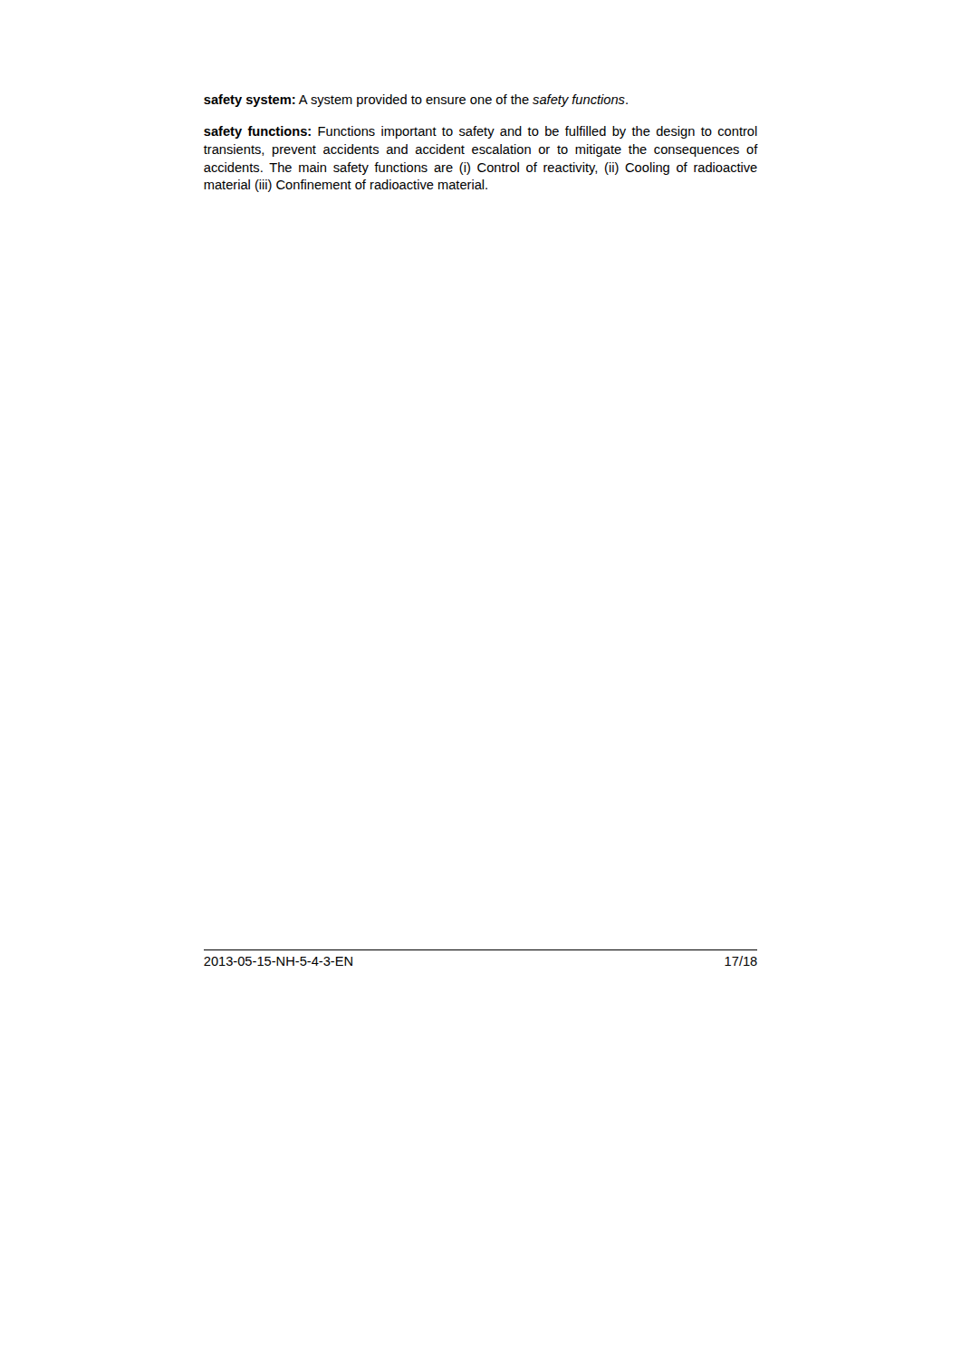safety system: A system provided to ensure one of the safety functions.
safety functions: Functions important to safety and to be fulfilled by the design to control transients, prevent accidents and accident escalation or to mitigate the consequences of accidents. The main safety functions are (i) Control of reactivity, (ii) Cooling of radioactive material (iii) Confinement of radioactive material.
2013-05-15-NH-5-4-3-EN 17/18